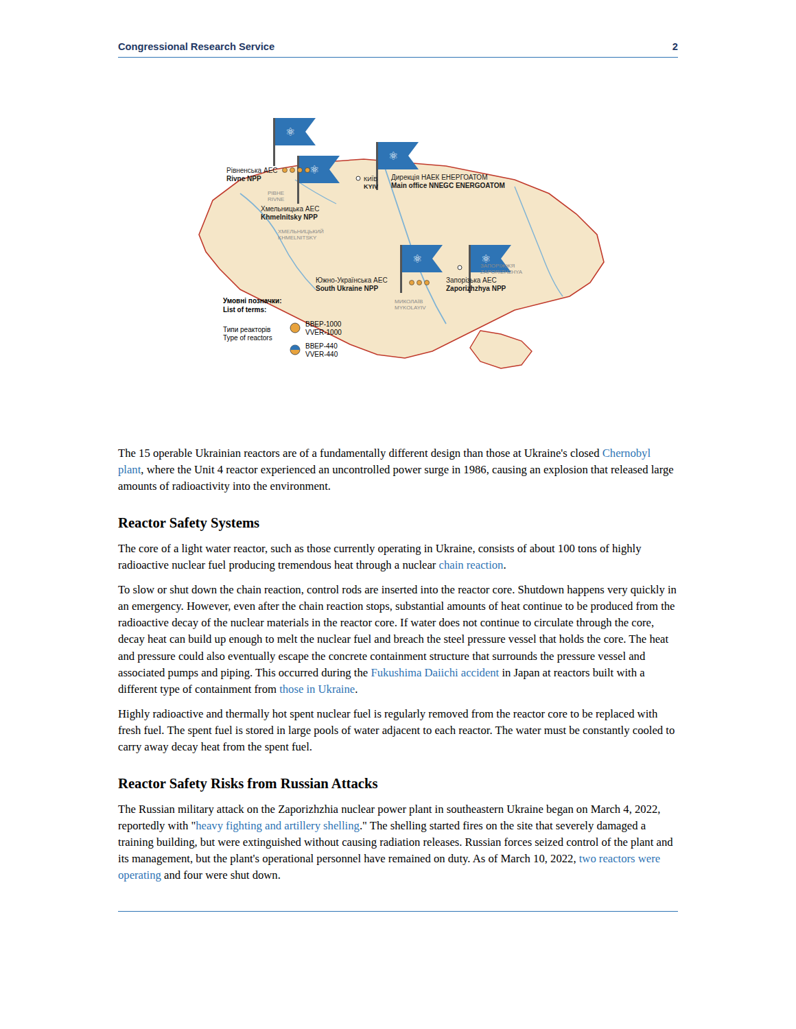Congressional Research Service 2
⚛ ⚛ ⚛ ⚛ ⚛ Рівненська АЕС Rivne NPP РІВНЕ RIVNE Хмельницька АЕС Khmelnitsky NPP ХМЕЛЬНИЦЬКИЙ KHMELNITSKY КИЇВ KYIV Дирекція НАЕК ЕНЕРГОАТОМ Main office NNEGC ENERGOATOM Южно-Українська АЕС South Ukraine NPP МИКОЛАЇВ MYKOLAYIV Запорізька АЕС Zaporizhzhya NPP ЗАПОРІЖЖЯ ZAPORIZHZHYA Умовні позначки: List of terms: Типи реакторів Type of reactors ВВЕР-1000 VVER-1000 ВВЕР-440 VVER-440
The 15 operable Ukrainian reactors are of a fundamentally different design than those at Ukraine's closed Chernobyl plant, where the Unit 4 reactor experienced an uncontrolled power surge in 1986, causing an explosion that released large amounts of radioactivity into the environment.
Reactor Safety Systems
The core of a light water reactor, such as those currently operating in Ukraine, consists of about 100 tons of highly radioactive nuclear fuel producing tremendous heat through a nuclear chain reaction.
To slow or shut down the chain reaction, control rods are inserted into the reactor core. Shutdown happens very quickly in an emergency. However, even after the chain reaction stops, substantial amounts of heat continue to be produced from the radioactive decay of the nuclear materials in the reactor core. If water does not continue to circulate through the core, decay heat can build up enough to melt the nuclear fuel and breach the steel pressure vessel that holds the core. The heat and pressure could also eventually escape the concrete containment structure that surrounds the pressure vessel and associated pumps and piping. This occurred during the Fukushima Daiichi accident in Japan at reactors built with a different type of containment from those in Ukraine.
Highly radioactive and thermally hot spent nuclear fuel is regularly removed from the reactor core to be replaced with fresh fuel. The spent fuel is stored in large pools of water adjacent to each reactor. The water must be constantly cooled to carry away decay heat from the spent fuel.
Reactor Safety Risks from Russian Attacks
The Russian military attack on the Zaporizhzhia nuclear power plant in southeastern Ukraine began on March 4, 2022, reportedly with "heavy fighting and artillery shelling." The shelling started fires on the site that severely damaged a training building, but were extinguished without causing radiation releases. Russian forces seized control of the plant and its management, but the plant's operational personnel have remained on duty. As of March 10, 2022, two reactors were operating and four were shut down.